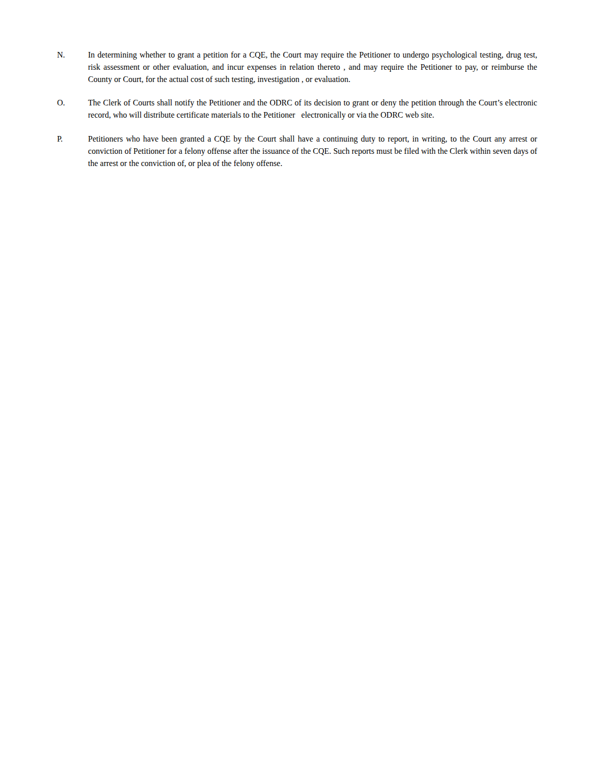N.
In determining whether to grant a petition for a CQE, the Court may require the Petitioner to undergo psychological testing, drug test, risk assessment or other evaluation, and incur expenses in relation thereto , and may require the Petitioner to pay, or reimburse the County or Court, for the actual cost of such testing, investigation , or evaluation.
O.
The Clerk of Courts shall notify the Petitioner and the ODRC of its decision to grant or deny the petition through the Court’s electronic record, who will distribute certificate materials to the Petitioner electronically or via the ODRC web site.
P.
Petitioners who have been granted a CQE by the Court shall have a continuing duty to report, in writing, to the Court any arrest or conviction of Petitioner for a felony offense after the issuance of the CQE. Such reports must be filed with the Clerk within seven days of the arrest or the conviction of, or plea of the felony offense.